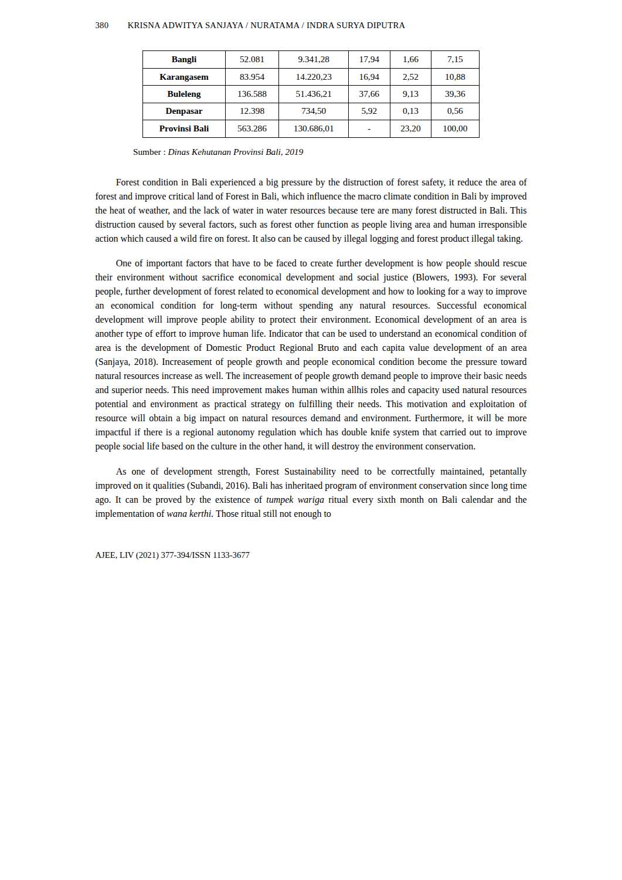380 KRISNA ADWITYA SANJAYA / NURATAMA / INDRA SURYA DIPUTRA
| Bangli | 52.081 | 9.341,28 | 17,94 | 1,66 | 7,15 |
| Karangasem | 83.954 | 14.220,23 | 16,94 | 2,52 | 10,88 |
| Buleleng | 136.588 | 51.436,21 | 37,66 | 9,13 | 39,36 |
| Denpasar | 12.398 | 734,50 | 5,92 | 0,13 | 0,56 |
| Provinsi Bali | 563.286 | 130.686,01 | - | 23,20 | 100,00 |
Sumber : Dinas Kehutanan Provinsi Bali, 2019
Forest condition in Bali experienced a big pressure by the distruction of forest safety, it reduce the area of forest and improve critical land of Forest in Bali, which influence the macro climate condition in Bali by improved the heat of weather, and the lack of water in water resources because tere are many forest distructed in Bali. This distruction caused by several factors, such as forest other function as people living area and human irresponsible action which caused a wild fire on forest. It also can be caused by illegal logging and forest product illegal taking.
One of important factors that have to be faced to create further development is how people should rescue their environment without sacrifice economical development and social justice (Blowers, 1993). For several people, further development of forest related to economical development and how to looking for a way to improve an economical condition for long-term without spending any natural resources. Successful economical development will improve people ability to protect their environment. Economical development of an area is another type of effort to improve human life. Indicator that can be used to understand an economical condition of area is the development of Domestic Product Regional Bruto and each capita value development of an area (Sanjaya, 2018). Increasement of people growth and people economical condition become the pressure toward natural resources increase as well. The increasement of people growth demand people to improve their basic needs and superior needs. This need improvement makes human within allhis roles and capacity used natural resources potential and environment as practical strategy on fulfilling their needs. This motivation and exploitation of resource will obtain a big impact on natural resources demand and environment. Furthermore, it will be more impactful if there is a regional autonomy regulation which has double knife system that carried out to improve people social life based on the culture in the other hand, it will destroy the environment conservation.
As one of development strength, Forest Sustainability need to be correctfully maintained, petantally improved on it qualities (Subandi, 2016). Bali has inheritaed program of environment conservation since long time ago. It can be proved by the existence of tumpek wariga ritual every sixth month on Bali calendar and the implementation of wana kerthi. Those ritual still not enough to
AJEE, LIV (2021) 377-394/ISSN 1133-3677